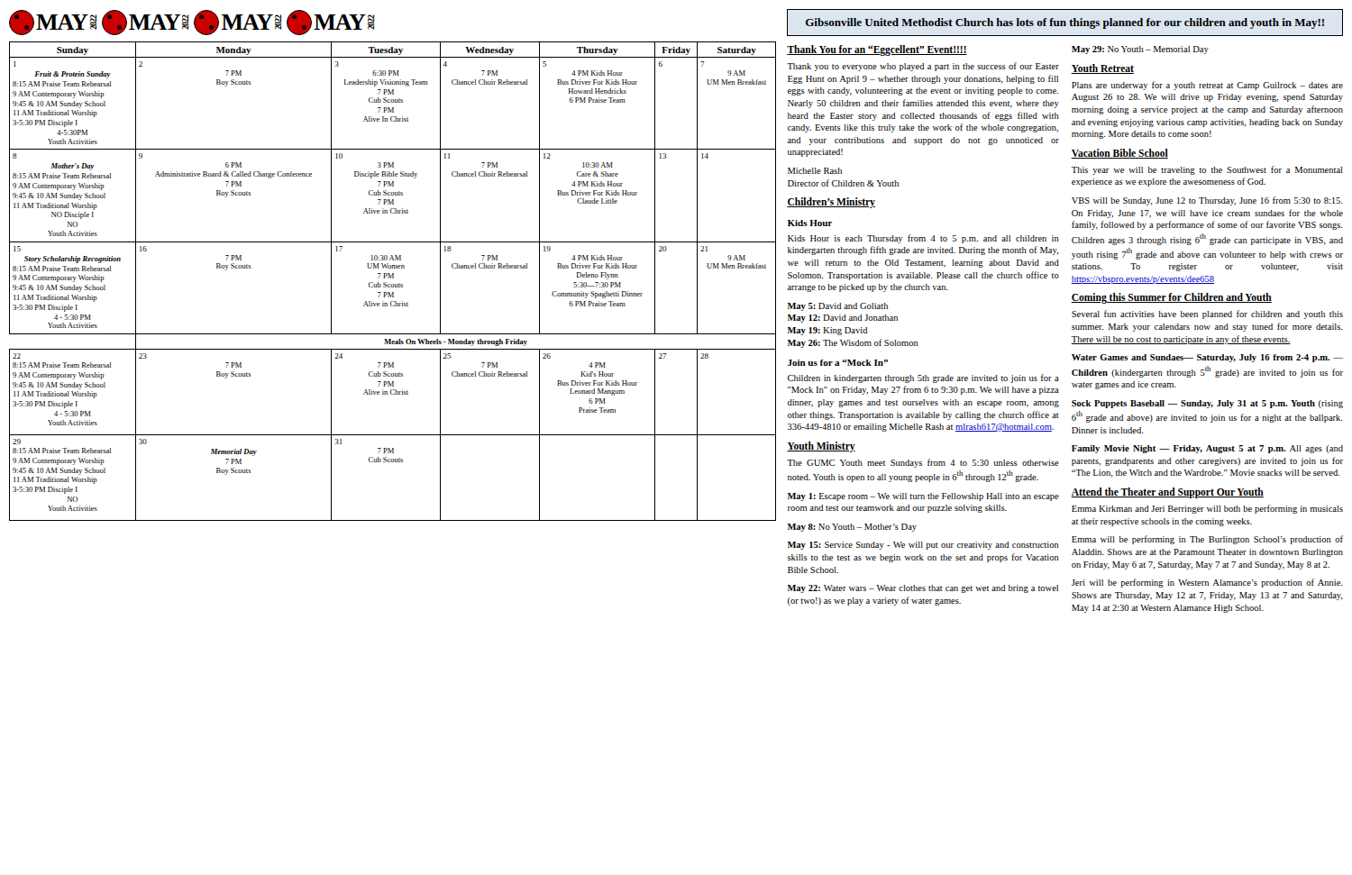MAY2022 MAY2022 MAY2022 MAY2022
| Sunday | Monday | Tuesday | Wednesday | Thursday | Friday | Saturday |
| --- | --- | --- | --- | --- | --- | --- |
| 1 Fruit & Protein Sunday 8:15 AM Praise Team Rehearsal 9 AM Contemporary Worship 9:45 & 10 AM Sunday School 11 AM Traditional Worship 3-5:30 PM Disciple I 4-5:30PM Youth Activities | 2 7 PM Boy Scouts | 3 6:30 PM Leadership Visioning Team 7 PM Cub Scouts 7 PM Alive In Christ | 4 7 PM Chancel Choir Rehearsal | 5 4 PM Kids Hour Bus Driver For Kids Hour Howard Hendricks 6 PM Praise Team | 6 | 7 9 AM UM Men Breakfast |
| 8 Mother's Day 8:15 AM Praise Team Rehearsal 9 AM Contemporary Worship 9:45 & 10 AM Sunday School 11 AM Traditional Worship NO Disciple I NO Youth Activities | 9 6 PM Administrative Board & Called Charge Conference 7 PM Boy Scouts | 10 3 PM Disciple Bible Study 7 PM Cub Scouts 7 PM Alive in Christ | 11 7 PM Chancel Choir Rehearsal | 12 10:30 AM Care & Share 4 PM Kids Hour Bus Driver For Kids Hour Claude Little | 13 | 14 |
| 15 Story Scholarship Recognition 8:15 AM Praise Team Rehearsal 9 AM Contemporary Worship 9:45 & 10 AM Sunday School 11 AM Traditional Worship 3-5:30 PM Disciple I 4 - 5:30 PM Youth Activities | 16 7 PM Boy Scouts | 17 10:30 AM UM Women 7 PM Cub Scouts 7 PM Alive in Christ | 18 7 PM Chancel Choir Rehearsal | 19 4 PM Kids Hour Bus Driver For Kids Hour Deleno Flynn 5:30—7:30 PM Community Spaghetti Dinner 6 PM Praise Team | 20 | 21 9 AM UM Men Breakfast |
| | Meals On Wheels - Monday through Friday |
| 22 8:15 AM Praise Team Rehearsal 9 AM Contemporary Worship 9:45 & 10 AM Sunday School 11 AM Traditional Worship 3-5:30 PM Disciple I 4 - 5:30 PM Youth Activities | 23 7 PM Boy Scouts | 24 7 PM Cub Scouts 7 PM Alive in Christ | 25 7 PM Chancel Choir Rehearsal | 26 4 PM Kid's Hour Bus Driver For Kids Hour Leonard Mangum 6 PM Praise Team | 27 | 28 |
| 29 8:15 AM Praise Team Rehearsal 9 AM Contemporary Worship 9:45 & 10 AM Sunday School 11 AM Traditional Worship 3-5:30 PM Disciple I NO Youth Activities | 30 Memorial Day 7 PM Boy Scouts | 31 7 PM Cub Scouts | | | | |
Gibsonville United Methodist Church has lots of fun things planned for our children and youth in May!!
Thank You for an “Eggcellent” Event!!!!
Thank you to everyone who played a part in the success of our Easter Egg Hunt on April 9 – whether through your donations, helping to fill eggs with candy, volunteering at the event or inviting people to come. Nearly 50 children and their families attended this event, where they heard the Easter story and collected thousands of eggs filled with candy. Events like this truly take the work of the whole congregation, and your contributions and support do not go unnoticed or unappreciated!
Michelle Rash Director of Children & Youth
Children’s Ministry
Kids Hour
Kids Hour is each Thursday from 4 to 5 p.m. and all children in kindergarten through fifth grade are invited. During the month of May, we will return to the Old Testament, learning about David and Solomon. Transportation is available. Please call the church office to arrange to be picked up by the church van.
May 5: David and Goliath
May 12: David and Jonathan
May 19: King David
May 26: The Wisdom of Solomon
Join us for a “Mock In”
Children in kindergarten through 5th grade are invited to join us for a "Mock In" on Friday, May 27 from 6 to 9:30 p.m. We will have a pizza dinner, play games and test ourselves with an escape room, among other things. Transportation is available by calling the church office at 336-449-4810 or emailing Michelle Rash at mlrash617@hotmail.com.
Youth Ministry
The GUMC Youth meet Sundays from 4 to 5:30 unless otherwise noted. Youth is open to all young people in 6th through 12th grade.
May 1: Escape room – We will turn the Fellowship Hall into an escape room and test our teamwork and our puzzle solving skills.
May 8: No Youth – Mother’s Day
May 15: Service Sunday - We will put our creativity and construction skills to the test as we begin work on the set and props for Vacation Bible School.
May 22: Water wars – Wear clothes that can get wet and bring a towel (or two!) as we play a variety of water games.
May 29: No Youth – Memorial Day
Youth Retreat
Plans are underway for a youth retreat at Camp Guilrock – dates are August 26 to 28. We will drive up Friday evening, spend Saturday morning doing a service project at the camp and Saturday afternoon and evening enjoying various camp activities, heading back on Sunday morning. More details to come soon!
Vacation Bible School
This year we will be traveling to the Southwest for a Monumental experience as we explore the awesomeness of God.
VBS will be Sunday, June 12 to Thursday, June 16 from 5:30 to 8:15. On Friday, June 17, we will have ice cream sundaes for the whole family, followed by a performance of some of our favorite VBS songs. Children ages 3 through rising 6th grade can participate in VBS, and youth rising 7th grade and above can volunteer to help with crews or stations. To register or volunteer, visit https://vbspro.events/p/events/dee658
Coming this Summer for Children and Youth
Several fun activities have been planned for children and youth this summer. Mark your calendars now and stay tuned for more details. There will be no cost to participate in any of these events.
Water Games and Sundaes— Saturday, July 16 from 2-4 p.m. — Children (kindergarten through 5th grade) are invited to join us for water games and ice cream.
Sock Puppets Baseball — Sunday, July 31 at 5 p.m. Youth (rising 6th grade and above) are invited to join us for a night at the ballpark. Dinner is included.
Family Movie Night — Friday, August 5 at 7 p.m. All ages (and parents, grandparents and other caregivers) are invited to join us for “The Lion, the Witch and the Wardrobe.” Movie snacks will be served.
Attend the Theater and Support Our Youth
Emma Kirkman and Jeri Berringer will both be performing in musicals at their respective schools in the coming weeks.
Emma will be performing in The Burlington School’s production of Aladdin. Shows are at the Paramount Theater in downtown Burlington on Friday, May 6 at 7, Saturday, May 7 at 7 and Sunday, May 8 at 2.
Jeri will be performing in Western Alamance’s production of Annie. Shows are Thursday, May 12 at 7, Friday, May 13 at 7 and Saturday, May 14 at 2:30 at Western Alamance High School.